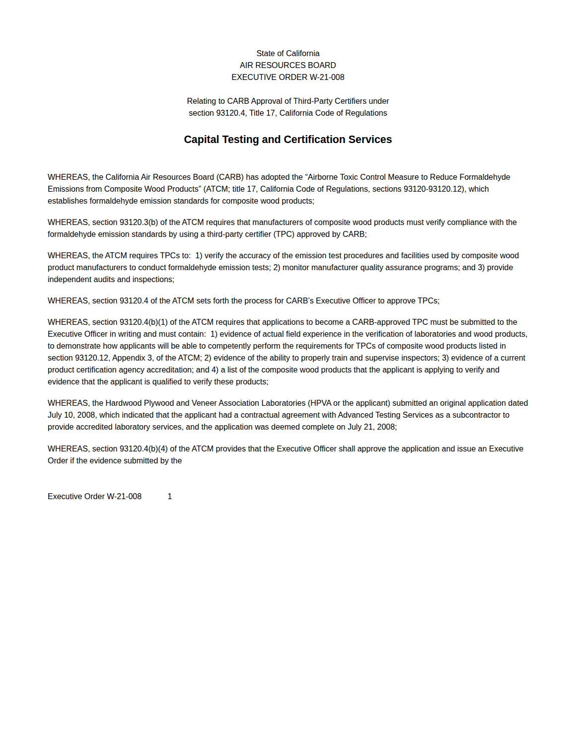State of California
AIR RESOURCES BOARD
EXECUTIVE ORDER W-21-008
Relating to CARB Approval of Third-Party Certifiers under
section 93120.4, Title 17, California Code of Regulations
Capital Testing and Certification Services
WHEREAS, the California Air Resources Board (CARB) has adopted the “Airborne Toxic Control Measure to Reduce Formaldehyde Emissions from Composite Wood Products” (ATCM; title 17, California Code of Regulations, sections 93120-93120.12), which establishes formaldehyde emission standards for composite wood products;
WHEREAS, section 93120.3(b) of the ATCM requires that manufacturers of composite wood products must verify compliance with the formaldehyde emission standards by using a third-party certifier (TPC) approved by CARB;
WHEREAS, the ATCM requires TPCs to: 1) verify the accuracy of the emission test procedures and facilities used by composite wood product manufacturers to conduct formaldehyde emission tests; 2) monitor manufacturer quality assurance programs; and 3) provide independent audits and inspections;
WHEREAS, section 93120.4 of the ATCM sets forth the process for CARB’s Executive Officer to approve TPCs;
WHEREAS, section 93120.4(b)(1) of the ATCM requires that applications to become a CARB-approved TPC must be submitted to the Executive Officer in writing and must contain: 1) evidence of actual field experience in the verification of laboratories and wood products, to demonstrate how applicants will be able to competently perform the requirements for TPCs of composite wood products listed in section 93120.12, Appendix 3, of the ATCM; 2) evidence of the ability to properly train and supervise inspectors; 3) evidence of a current product certification agency accreditation; and 4) a list of the composite wood products that the applicant is applying to verify and evidence that the applicant is qualified to verify these products;
WHEREAS, the Hardwood Plywood and Veneer Association Laboratories (HPVA or the applicant) submitted an original application dated July 10, 2008, which indicated that the applicant had a contractual agreement with Advanced Testing Services as a subcontractor to provide accredited laboratory services, and the application was deemed complete on July 21, 2008;
WHEREAS, section 93120.4(b)(4) of the ATCM provides that the Executive Officer shall approve the application and issue an Executive Order if the evidence submitted by the
Executive Order W-21-008 1